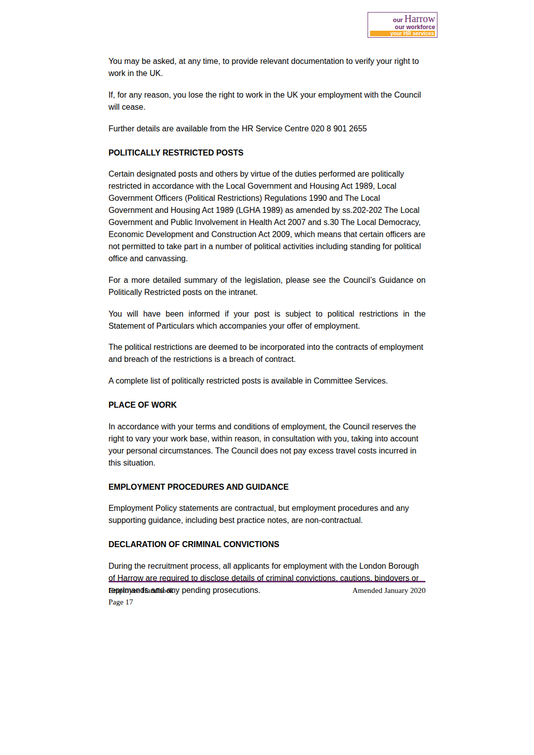our Harrow
our workforce
your HR services
You may be asked, at any time, to provide relevant documentation to verify your right to work in the UK.
If, for any reason, you lose the right to work in the UK your employment with the Council will cease.
Further details are available from the HR Service Centre 020 8 901 2655
Politically Restricted Posts
Certain designated posts and others by virtue of the duties performed are politically restricted in accordance with the Local Government and Housing Act 1989, Local Government Officers (Political Restrictions) Regulations 1990 and The Local Government and Housing Act 1989 (LGHA 1989) as amended by ss.202-202 The Local Government and Public Involvement in Health Act 2007 and s.30 The Local Democracy, Economic Development and Construction Act 2009, which means that certain officers are not permitted to take part in a number of political activities including standing for political office and canvassing.
For a more detailed summary of the legislation, please see the Council’s Guidance on Politically Restricted posts on the intranet.
You will have been informed if your post is subject to political restrictions in the Statement of Particulars which accompanies your offer of employment.
The political restrictions are deemed to be incorporated into the contracts of employment and breach of the restrictions is a breach of contract.
A complete list of politically restricted posts is available in Committee Services.
Place of Work
In accordance with your terms and conditions of employment, the Council reserves the right to vary your work base, within reason, in consultation with you, taking into account your personal circumstances. The Council does not pay excess travel costs incurred in this situation.
Employment Procedures and Guidance
Employment Policy statements are contractual, but employment procedures and any supporting guidance, including best practice notes, are non-contractual.
Declaration of Criminal Convictions
During the recruitment process, all applicants for employment with the London Borough of Harrow are required to disclose details of criminal convictions, cautions, bindovers or reprimands and any pending prosecutions.
Employee Handbook
Page 17
Amended January 2020